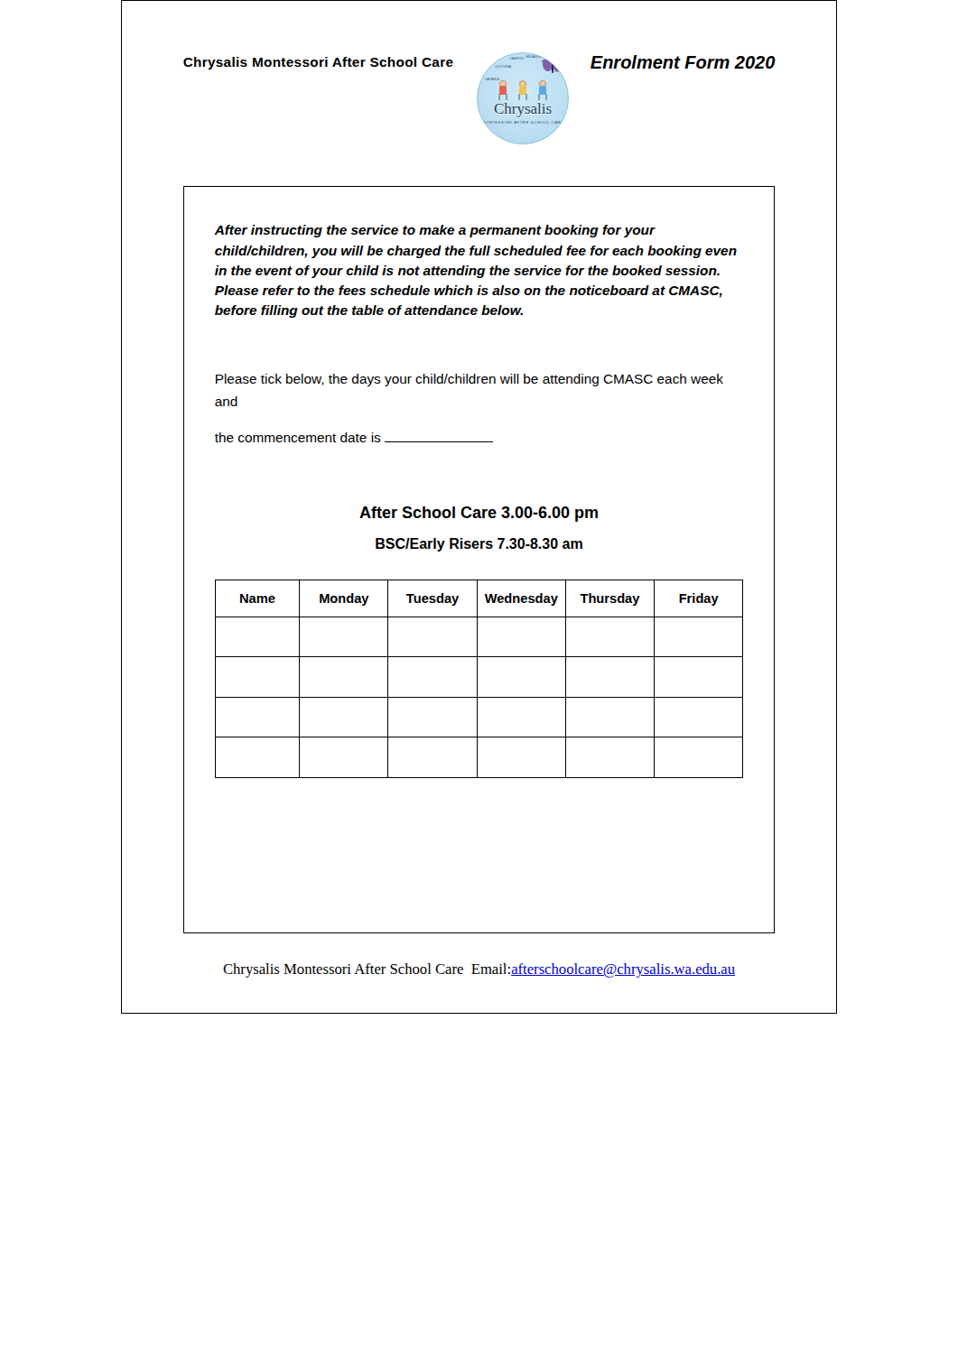Chrysalis Montessori After School Care
CAPABLE CULTURAL CAMPUS ENGAGING ALLOWING NURTURING
Chrysalis
MONTESSORI AFTER SCHOOL CARE
Enrolment Form 2020
After instructing the service to make a permanent booking for your child/children, you will be charged the full scheduled fee for each booking even in the event of your child is not attending the service for the booked session. Please refer to the fees schedule which is also on the noticeboard at CMASC, before filling out the table of attendance below.
Please tick below, the days your child/children will be attending CMASC each week and
the commencement date is
After School Care 3.00-6.00 pm
BSC/Early Risers 7.30-8.30 am
| Name | Monday | Tuesday | Wednesday | Thursday | Friday |
| --- | --- | --- | --- | --- | --- |
Chrysalis Montessori After School Care Email:afterschoolcare@chrysalis.wa.edu.au